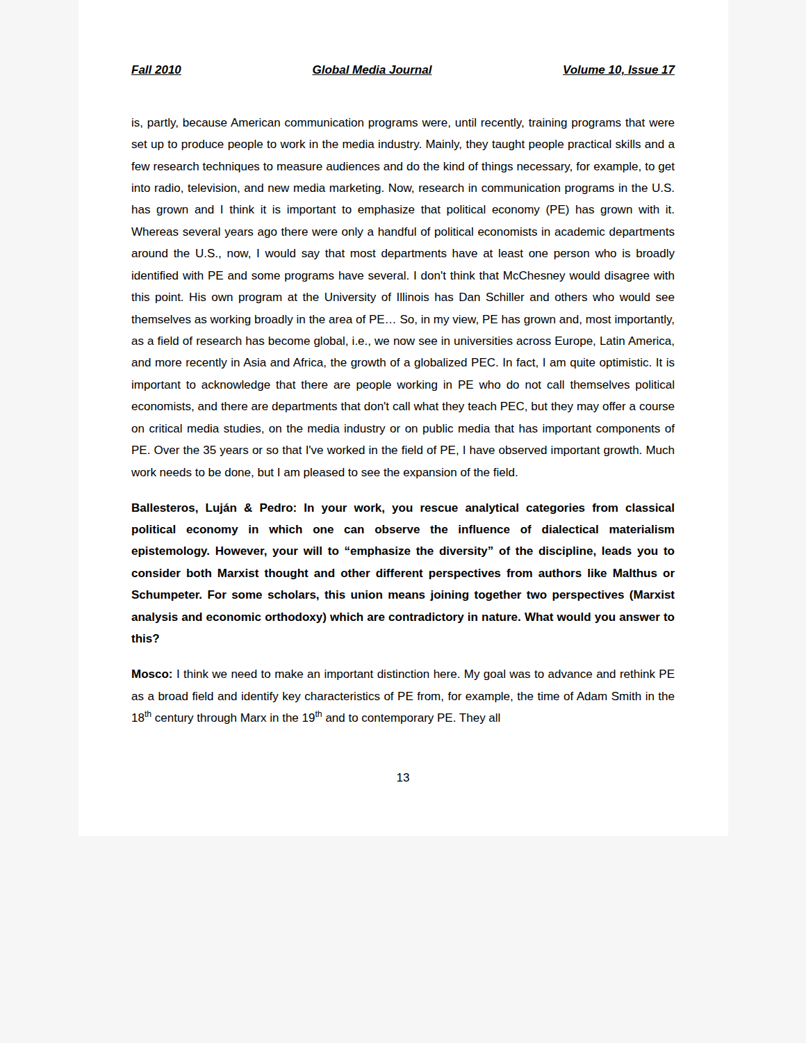Fall 2010 Global Media Journal Volume 10, Issue 17
is, partly, because American communication programs were, until recently, training programs that were set up to produce people to work in the media industry. Mainly, they taught people practical skills and a few research techniques to measure audiences and do the kind of things necessary, for example, to get into radio, television, and new media marketing. Now, research in communication programs in the U.S. has grown and I think it is important to emphasize that political economy (PE) has grown with it. Whereas several years ago there were only a handful of political economists in academic departments around the U.S., now, I would say that most departments have at least one person who is broadly identified with PE and some programs have several. I don't think that McChesney would disagree with this point. His own program at the University of Illinois has Dan Schiller and others who would see themselves as working broadly in the area of PE… So, in my view, PE has grown and, most importantly, as a field of research has become global, i.e., we now see in universities across Europe, Latin America, and more recently in Asia and Africa, the growth of a globalized PEC. In fact, I am quite optimistic. It is important to acknowledge that there are people working in PE who do not call themselves political economists, and there are departments that don't call what they teach PEC, but they may offer a course on critical media studies, on the media industry or on public media that has important components of PE. Over the 35 years or so that I've worked in the field of PE, I have observed important growth. Much work needs to be done, but I am pleased to see the expansion of the field.
Ballesteros, Luján & Pedro: In your work, you rescue analytical categories from classical political economy in which one can observe the influence of dialectical materialism epistemology. However, your will to “emphasize the diversity” of the discipline, leads you to consider both Marxist thought and other different perspectives from authors like Malthus or Schumpeter. For some scholars, this union means joining together two perspectives (Marxist analysis and economic orthodoxy) which are contradictory in nature. What would you answer to this?
Mosco: I think we need to make an important distinction here. My goal was to advance and rethink PE as a broad field and identify key characteristics of PE from, for example, the time of Adam Smith in the 18th century through Marx in the 19th and to contemporary PE. They all
13